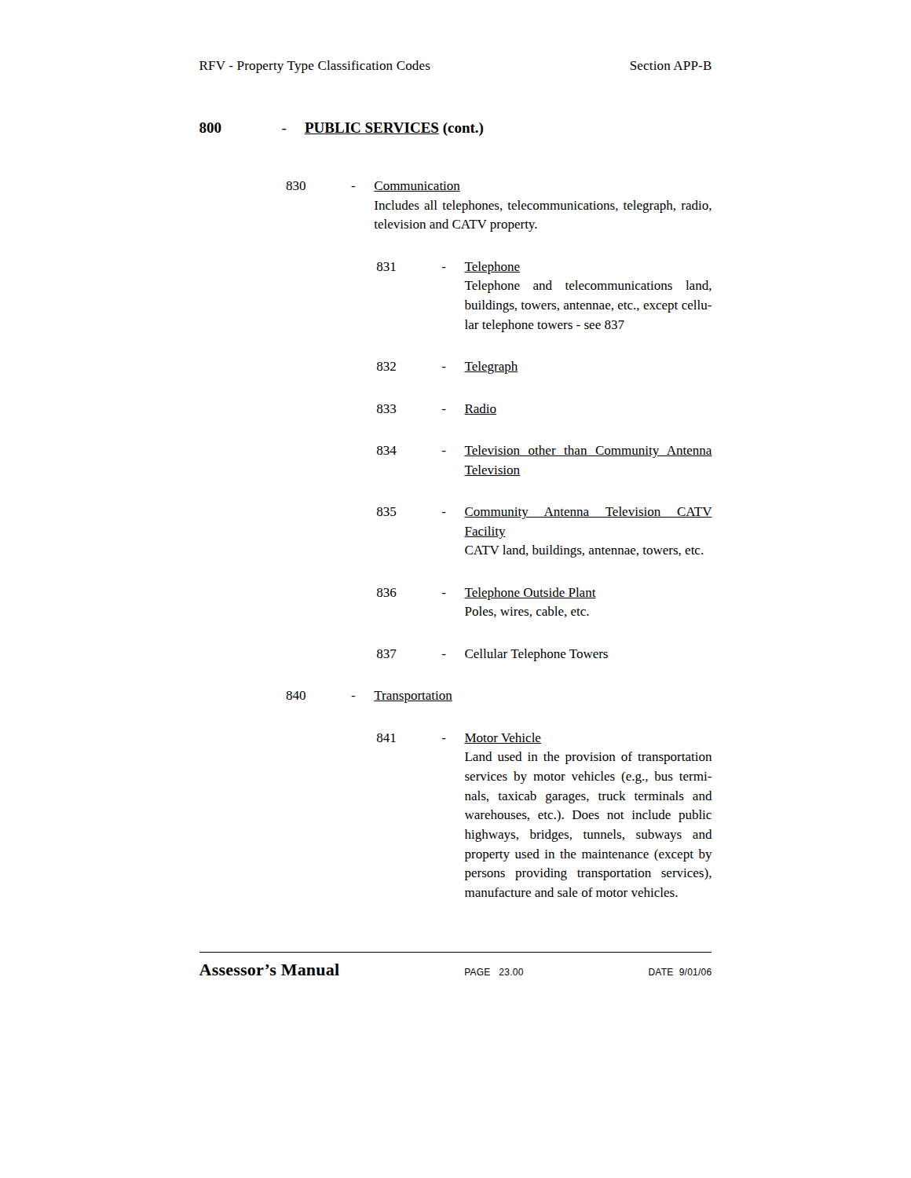RFV - Property Type Classification Codes
Section APP-B
800
-
PUBLIC SERVICES (cont.)
830
-
Communication
Includes all telephones, telecommunications, telegraph, radio, television and CATV property.
831
-
Telephone
Telephone and telecommunications land, buildings, towers, antennae, etc., except cellular telephone towers - see 837
832
-
Telegraph
833
-
Radio
834
-
Television other than Community Antenna Television
835
-
Community Antenna Television CATV Facility
CATV land, buildings, antennae, towers, etc.
836
-
Telephone Outside Plant
Poles, wires, cable, etc.
837
-
Cellular Telephone Towers
840
-
Transportation
841
-
Motor Vehicle
Land used in the provision of transportation services by motor vehicles (e.g., bus terminals, taxicab garages, truck terminals and warehouses, etc.). Does not include public highways, bridges, tunnels, subways and property used in the maintenance (except by persons providing transportation services), manufacture and sale of motor vehicles.
Assessor’s Manual
PAGE 23.00
DATE 9/01/06